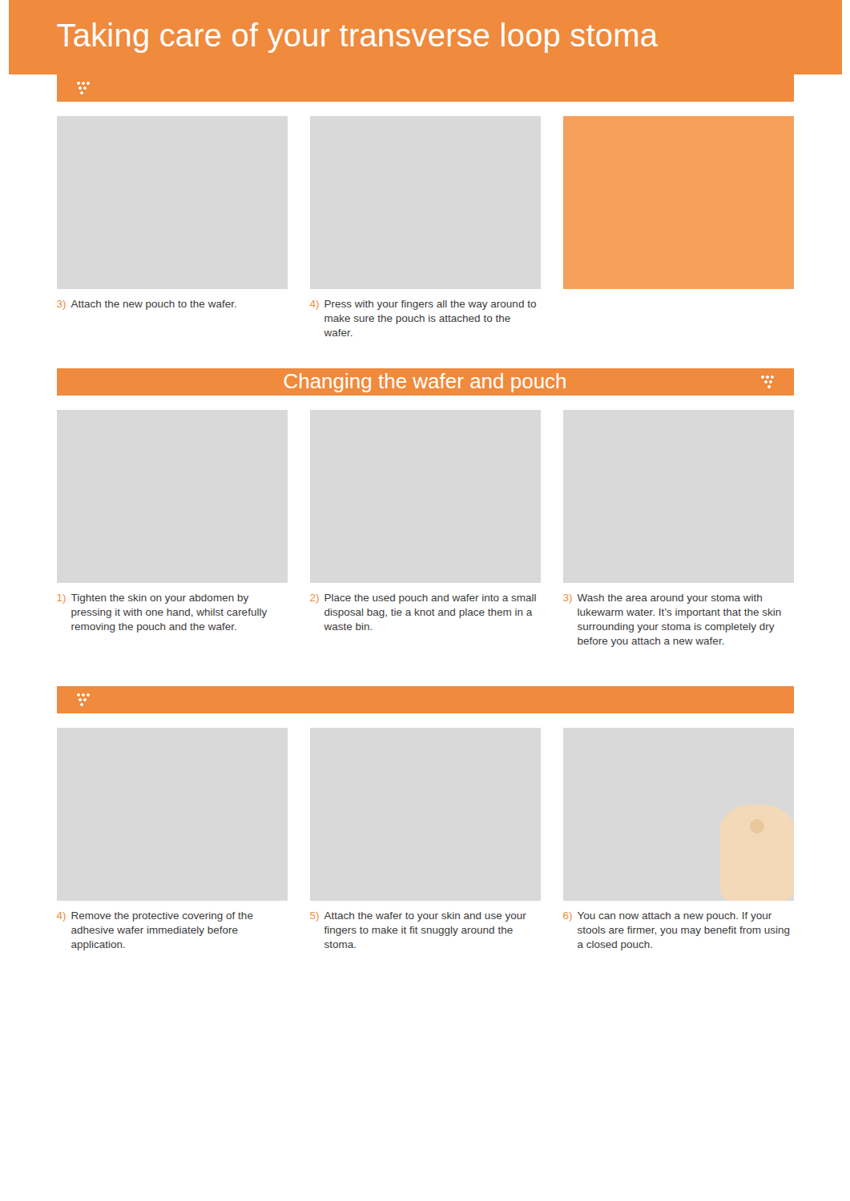Taking care of your transverse loop stoma
3)
Attach the new pouch to the wafer.
4)
Press with your fingers all the way around to make sure the pouch is attached to the wafer.
Changing the wafer and pouch
1)
Tighten the skin on your abdomen by pressing it with one hand, whilst carefully removing the pouch and the wafer.
2)
Place the used pouch and wafer into a small disposal bag, tie a knot and place them in a waste bin.
3)
Wash the area around your stoma with lukewarm water. It’s important that the skin surrounding your stoma is completely dry before you attach a new wafer.
4)
Remove the protective covering of the adhesive wafer immediately before application.
5)
Attach the wafer to your skin and use your fingers to make it fit snuggly around the stoma.
6)
You can now attach a new pouch. If your stools are firmer, you may benefit from using a closed pouch.